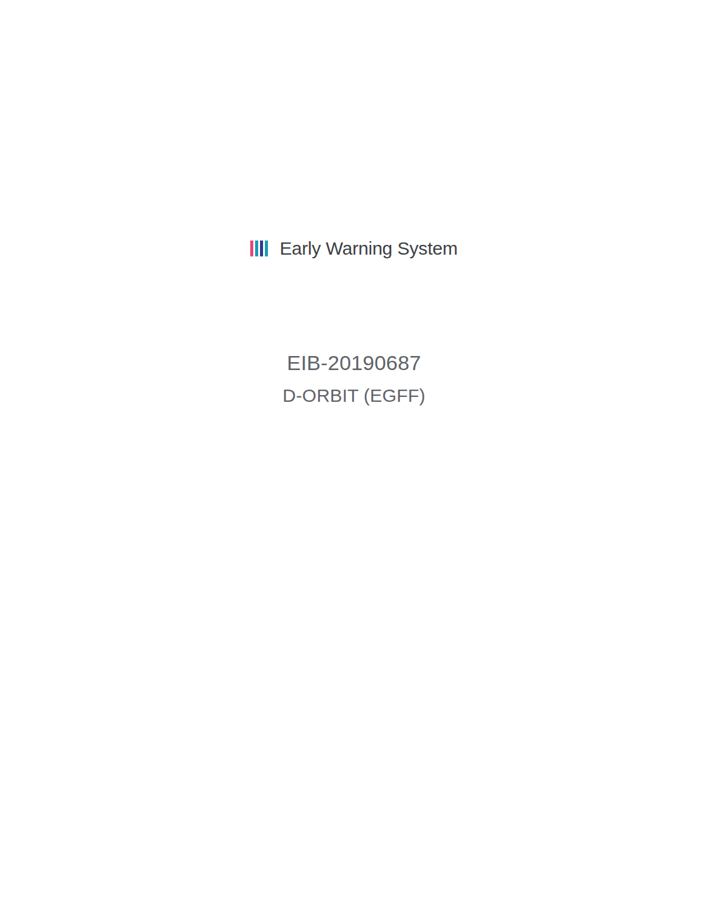Early Warning System
EIB-20190687
D-ORBIT (EGFF)